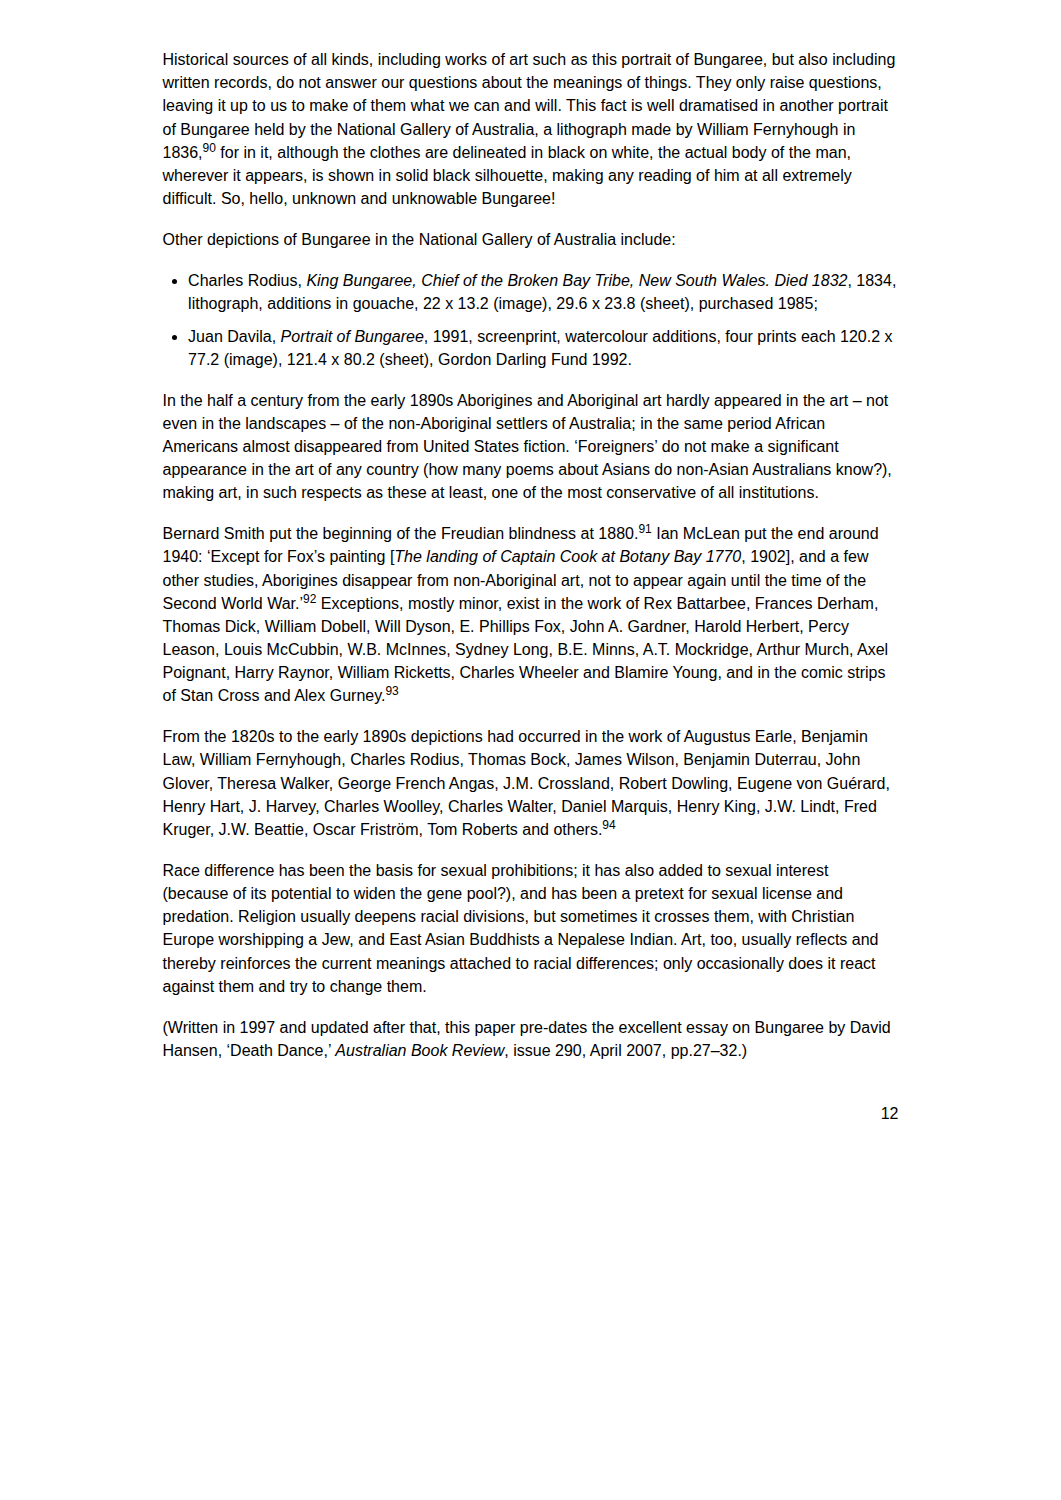Historical sources of all kinds, including works of art such as this portrait of Bungaree, but also including written records, do not answer our questions about the meanings of things. They only raise questions, leaving it up to us to make of them what we can and will. This fact is well dramatised in another portrait of Bungaree held by the National Gallery of Australia, a lithograph made by William Fernyhough in 1836,90 for in it, although the clothes are delineated in black on white, the actual body of the man, wherever it appears, is shown in solid black silhouette, making any reading of him at all extremely difficult. So, hello, unknown and unknowable Bungaree!
Other depictions of Bungaree in the National Gallery of Australia include:
Charles Rodius, King Bungaree, Chief of the Broken Bay Tribe, New South Wales. Died 1832, 1834, lithograph, additions in gouache, 22 x 13.2 (image), 29.6 x 23.8 (sheet), purchased 1985;
Juan Davila, Portrait of Bungaree, 1991, screenprint, watercolour additions, four prints each 120.2 x 77.2 (image), 121.4 x 80.2 (sheet), Gordon Darling Fund 1992.
In the half a century from the early 1890s Aborigines and Aboriginal art hardly appeared in the art – not even in the landscapes – of the non-Aboriginal settlers of Australia; in the same period African Americans almost disappeared from United States fiction. ‘Foreigners’ do not make a significant appearance in the art of any country (how many poems about Asians do non-Asian Australians know?), making art, in such respects as these at least, one of the most conservative of all institutions.
Bernard Smith put the beginning of the Freudian blindness at 1880.91 Ian McLean put the end around 1940: ‘Except for Fox’s painting [The landing of Captain Cook at Botany Bay 1770, 1902], and a few other studies, Aborigines disappear from non-Aboriginal art, not to appear again until the time of the Second World War.’92 Exceptions, mostly minor, exist in the work of Rex Battarbee, Frances Derham, Thomas Dick, William Dobell, Will Dyson, E. Phillips Fox, John A. Gardner, Harold Herbert, Percy Leason, Louis McCubbin, W.B. McInnes, Sydney Long, B.E. Minns, A.T. Mockridge, Arthur Murch, Axel Poignant, Harry Raynor, William Ricketts, Charles Wheeler and Blamire Young, and in the comic strips of Stan Cross and Alex Gurney.93
From the 1820s to the early 1890s depictions had occurred in the work of Augustus Earle, Benjamin Law, William Fernyhough, Charles Rodius, Thomas Bock, James Wilson, Benjamin Duterrau, John Glover, Theresa Walker, George French Angas, J.M. Crossland, Robert Dowling, Eugene von Guérard, Henry Hart, J. Harvey, Charles Woolley, Charles Walter, Daniel Marquis, Henry King, J.W. Lindt, Fred Kruger, J.W. Beattie, Oscar Friström, Tom Roberts and others.94
Race difference has been the basis for sexual prohibitions; it has also added to sexual interest (because of its potential to widen the gene pool?), and has been a pretext for sexual license and predation. Religion usually deepens racial divisions, but sometimes it crosses them, with Christian Europe worshipping a Jew, and East Asian Buddhists a Nepalese Indian. Art, too, usually reflects and thereby reinforces the current meanings attached to racial differences; only occasionally does it react against them and try to change them.
(Written in 1997 and updated after that, this paper pre-dates the excellent essay on Bungaree by David Hansen, ‘Death Dance,’ Australian Book Review, issue 290, April 2007, pp.27–32.)
12